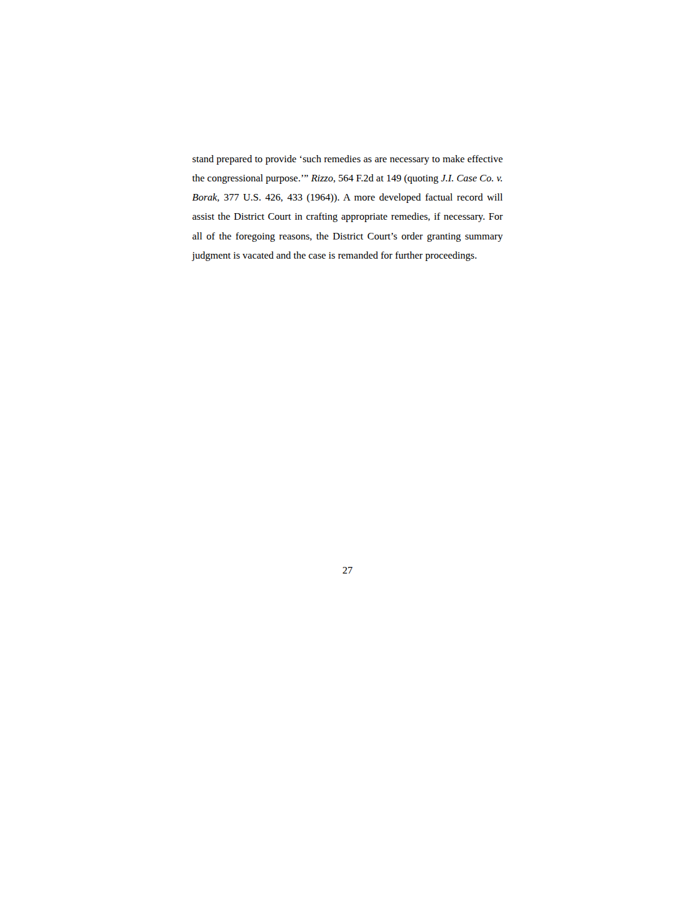stand prepared to provide ‘such remedies as are necessary to make effective the congressional purpose.’” Rizzo, 564 F.2d at 149 (quoting J.I. Case Co. v. Borak, 377 U.S. 426, 433 (1964)). A more developed factual record will assist the District Court in crafting appropriate remedies, if necessary. For all of the foregoing reasons, the District Court’s order granting summary judgment is vacated and the case is remanded for further proceedings.
27